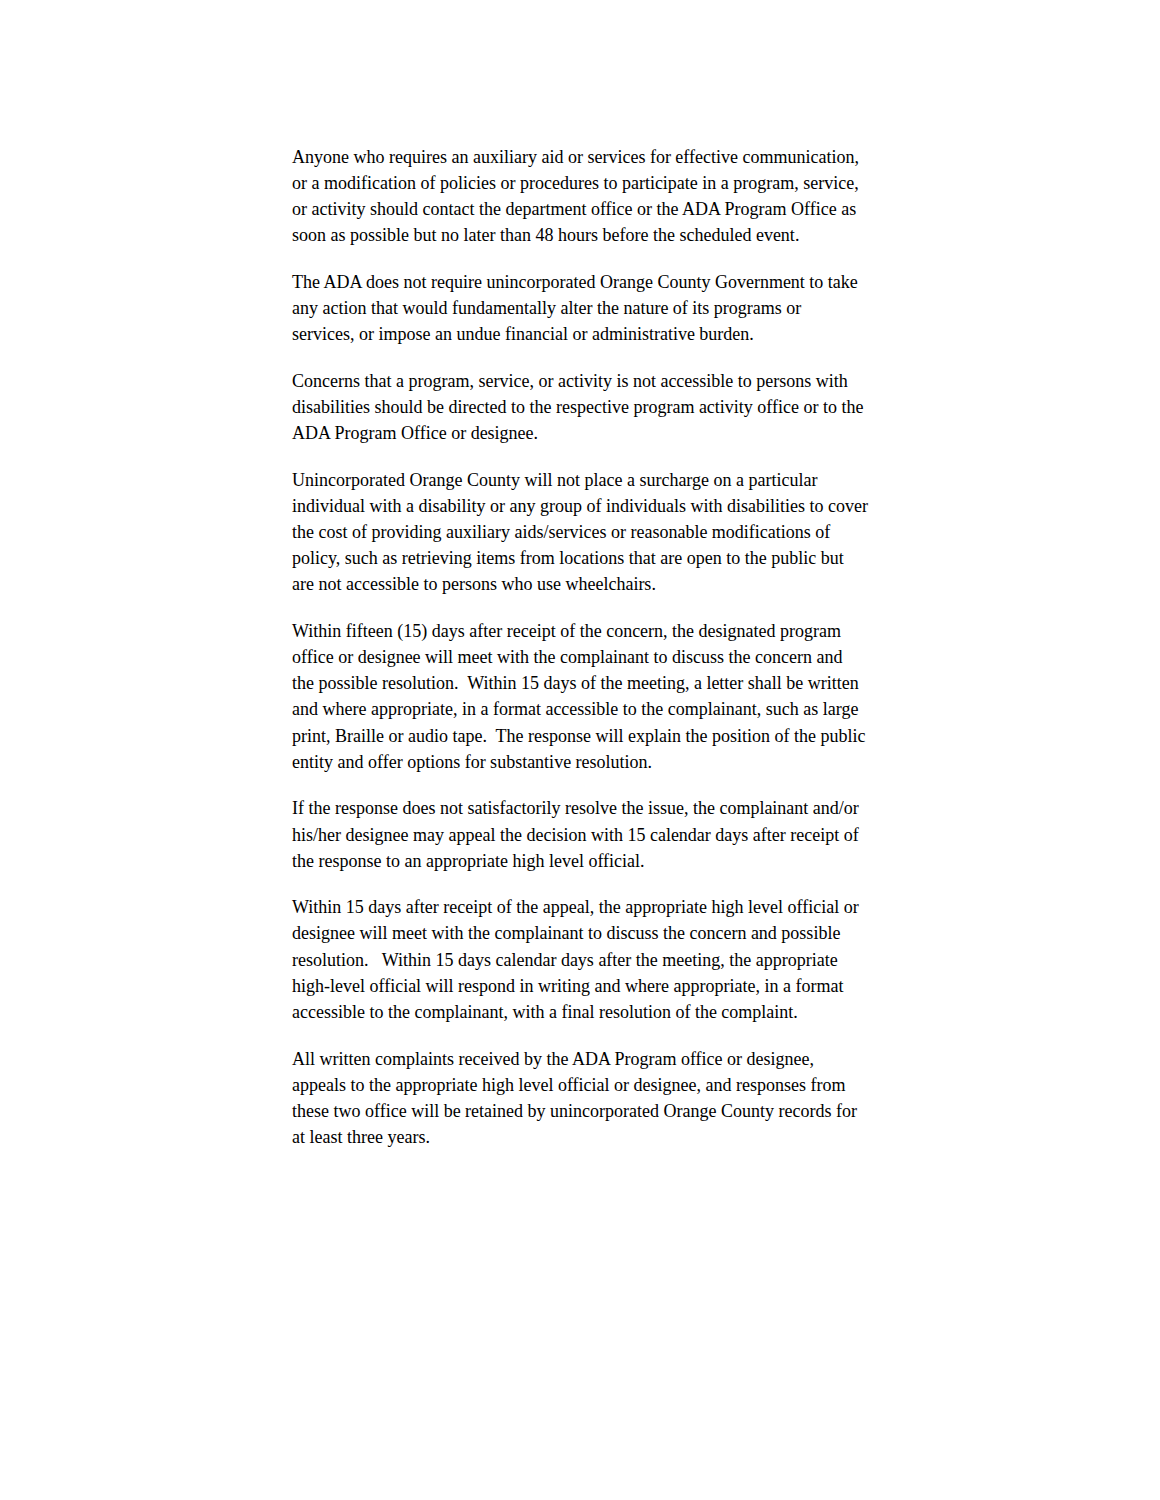Anyone who requires an auxiliary aid or services for effective communication, or a modification of policies or procedures to participate in a program, service, or activity should contact the department office or the ADA Program Office as soon as possible but no later than 48 hours before the scheduled event.
The ADA does not require unincorporated Orange County Government to take any action that would fundamentally alter the nature of its programs or services, or impose an undue financial or administrative burden.
Concerns that a program, service, or activity is not accessible to persons with disabilities should be directed to the respective program activity office or to the ADA Program Office or designee.
Unincorporated Orange County will not place a surcharge on a particular individual with a disability or any group of individuals with disabilities to cover the cost of providing auxiliary aids/services or reasonable modifications of policy, such as retrieving items from locations that are open to the public but are not accessible to persons who use wheelchairs.
Within fifteen (15) days after receipt of the concern, the designated program office or designee will meet with the complainant to discuss the concern and the possible resolution. Within 15 days of the meeting, a letter shall be written and where appropriate, in a format accessible to the complainant, such as large print, Braille or audio tape. The response will explain the position of the public entity and offer options for substantive resolution.
If the response does not satisfactorily resolve the issue, the complainant and/or his/her designee may appeal the decision with 15 calendar days after receipt of the response to an appropriate high level official.
Within 15 days after receipt of the appeal, the appropriate high level official or designee will meet with the complainant to discuss the concern and possible resolution. Within 15 days calendar days after the meeting, the appropriate high-level official will respond in writing and where appropriate, in a format accessible to the complainant, with a final resolution of the complaint.
All written complaints received by the ADA Program office or designee, appeals to the appropriate high level official or designee, and responses from these two office will be retained by unincorporated Orange County records for at least three years.